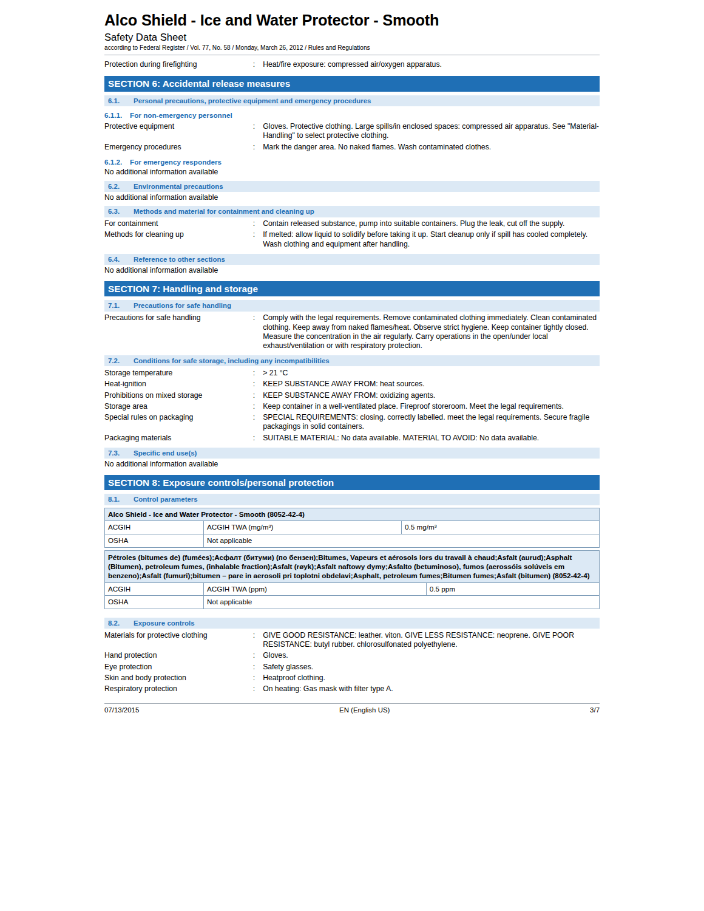Alco Shield - Ice and Water Protector - Smooth
Safety Data Sheet
according to Federal Register / Vol. 77, No. 58 / Monday, March 26, 2012 / Rules and Regulations
| Protection during firefighting | : | Heat/fire exposure: compressed air/oxygen apparatus. |
SECTION 6: Accidental release measures
6.1. Personal precautions, protective equipment and emergency procedures
6.1.1. For non-emergency personnel
| Protective equipment | : | Gloves. Protective clothing. Large spills/in enclosed spaces: compressed air apparatus. See "Material-Handling" to select protective clothing. |
| Emergency procedures | : | Mark the danger area. No naked flames. Wash contaminated clothes. |
6.1.2. For emergency responders
No additional information available
6.2. Environmental precautions
No additional information available
6.3. Methods and material for containment and cleaning up
| For containment | : | Contain released substance, pump into suitable containers. Plug the leak, cut off the supply. |
| Methods for cleaning up | : | If melted: allow liquid to solidify before taking it up. Start cleanup only if spill has cooled completely. Wash clothing and equipment after handling. |
6.4. Reference to other sections
No additional information available
SECTION 7: Handling and storage
7.1. Precautions for safe handling
| Precautions for safe handling | : | Comply with the legal requirements. Remove contaminated clothing immediately. Clean contaminated clothing. Keep away from naked flames/heat. Observe strict hygiene. Keep container tightly closed. Measure the concentration in the air regularly. Carry operations in the open/under local exhaust/ventilation or with respiratory protection. |
7.2. Conditions for safe storage, including any incompatibilities
| Storage temperature | : | > 21 °C |
| Heat-ignition | : | KEEP SUBSTANCE AWAY FROM: heat sources. |
| Prohibitions on mixed storage | : | KEEP SUBSTANCE AWAY FROM: oxidizing agents. |
| Storage area | : | Keep container in a well-ventilated place. Fireproof storeroom. Meet the legal requirements. |
| Special rules on packaging | : | SPECIAL REQUIREMENTS: closing. correctly labelled. meet the legal requirements. Secure fragile packagings in solid containers. |
| Packaging materials | : | SUITABLE MATERIAL: No data available. MATERIAL TO AVOID: No data available. |
7.3. Specific end use(s)
No additional information available
SECTION 8: Exposure controls/personal protection
8.1. Control parameters
| Alco Shield - Ice and Water Protector - Smooth (8052-42-4) |
| ACGIH | ACGIH TWA (mg/m³) | 0.5 mg/m³ |
| OSHA | Not applicable |
| Pétroles (bitumes de) (fumées);Асфалт (битуми) (по бензен);Bitumes, Vapeurs et aérosols lors du travail à chaud;Asfalt (aurud);Asphalt (Bitumen), petroleum fumes, (inhalable fraction);Asfalt (røyk);Asfalt naftowy dymy;Asfalto (betuminoso), fumos (aerossóis solúveis em benzeno);Asfalt (fumuri);bitumen – pare in aerosoli pri toplotni obdelavi;Asphalt, petroleum fumes;Bitumen fumes;Asfalt (bitumen) (8052-42-4) |
| ACGIH | ACGIH TWA (ppm) | 0.5 ppm |
| OSHA | Not applicable |
8.2. Exposure controls
| Materials for protective clothing | : | GIVE GOOD RESISTANCE: leather. viton. GIVE LESS RESISTANCE: neoprene. GIVE POOR RESISTANCE: butyl rubber. chlorosulfonated polyethylene. |
| Hand protection | : | Gloves. |
| Eye protection | : | Safety glasses. |
| Skin and body protection | : | Heatproof clothing. |
| Respiratory protection | : | On heating: Gas mask with filter type A. |
07/13/2015 EN (English US) 3/7